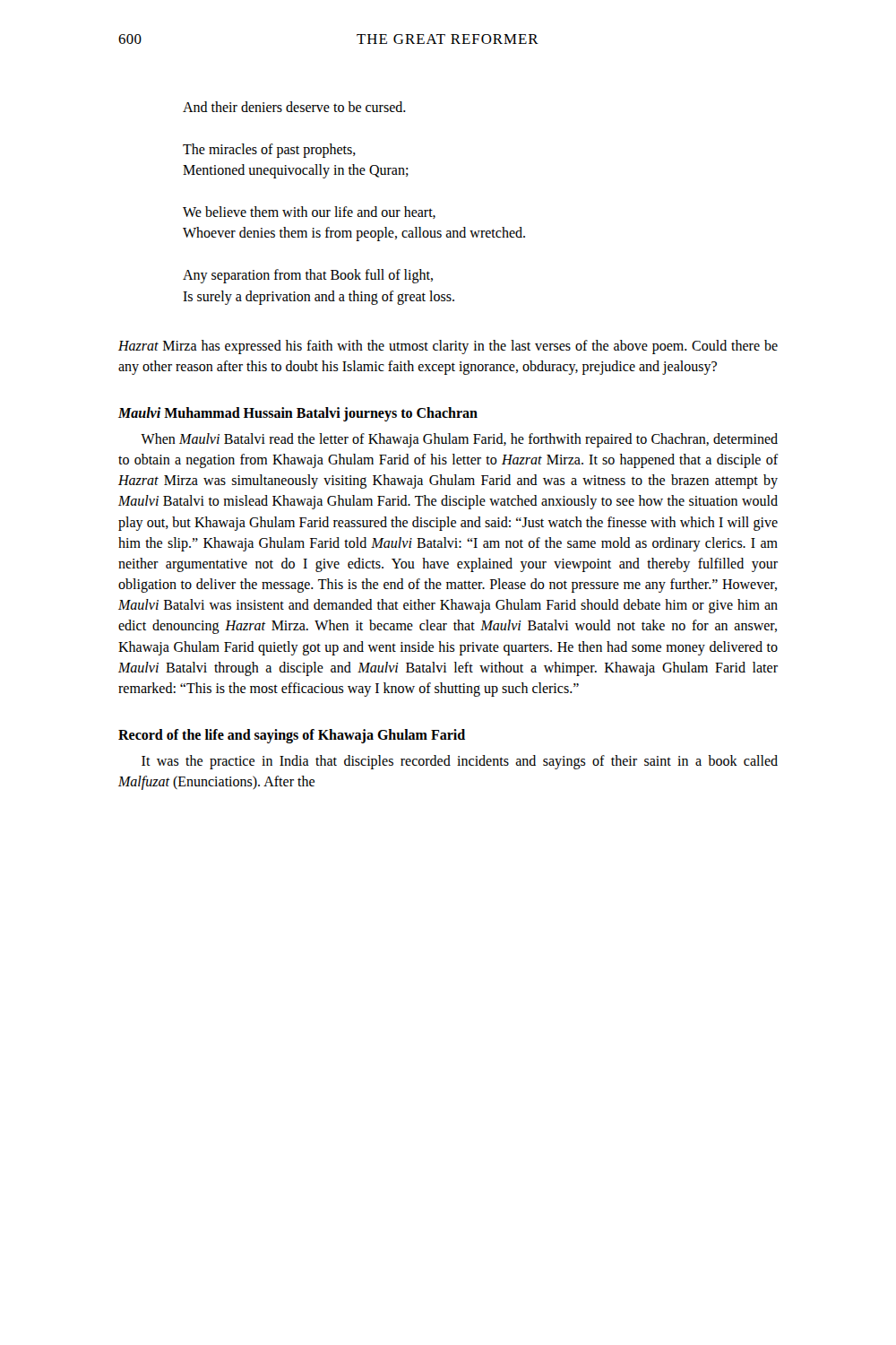600 The Great Reformer
And their deniers deserve to be cursed.
The miracles of past prophets,
Mentioned unequivocally in the Quran;
We believe them with our life and our heart,
Whoever denies them is from people, callous and wretched.
Any separation from that Book full of light,
Is surely a deprivation and a thing of great loss.
Hazrat Mirza has expressed his faith with the utmost clarity in the last verses of the above poem. Could there be any other reason after this to doubt his Islamic faith except ignorance, obduracy, prejudice and jealousy?
Maulvi Muhammad Hussain Batalvi journeys to Chachran
When Maulvi Batalvi read the letter of Khawaja Ghulam Farid, he forthwith repaired to Chachran, determined to obtain a negation from Khawaja Ghulam Farid of his letter to Hazrat Mirza. It so happened that a disciple of Hazrat Mirza was simultaneously visiting Khawaja Ghulam Farid and was a witness to the brazen attempt by Maulvi Batalvi to mislead Khawaja Ghulam Farid. The disciple watched anxiously to see how the situation would play out, but Khawaja Ghulam Farid reassured the disciple and said: “Just watch the finesse with which I will give him the slip.” Khawaja Ghulam Farid told Maulvi Batalvi: “I am not of the same mold as ordinary clerics. I am neither argumentative not do I give edicts. You have explained your viewpoint and thereby fulfilled your obligation to deliver the message. This is the end of the matter. Please do not pressure me any further.” However, Maulvi Batalvi was insistent and demanded that either Khawaja Ghulam Farid should debate him or give him an edict denouncing Hazrat Mirza. When it became clear that Maulvi Batalvi would not take no for an answer, Khawaja Ghulam Farid quietly got up and went inside his private quarters. He then had some money delivered to Maulvi Batalvi through a disciple and Maulvi Batalvi left without a whimper. Khawaja Ghulam Farid later remarked: “This is the most efficacious way I know of shutting up such clerics.”
Record of the life and sayings of Khawaja Ghulam Farid
It was the practice in India that disciples recorded incidents and sayings of their saint in a book called Malfuzat (Enunciations). After the